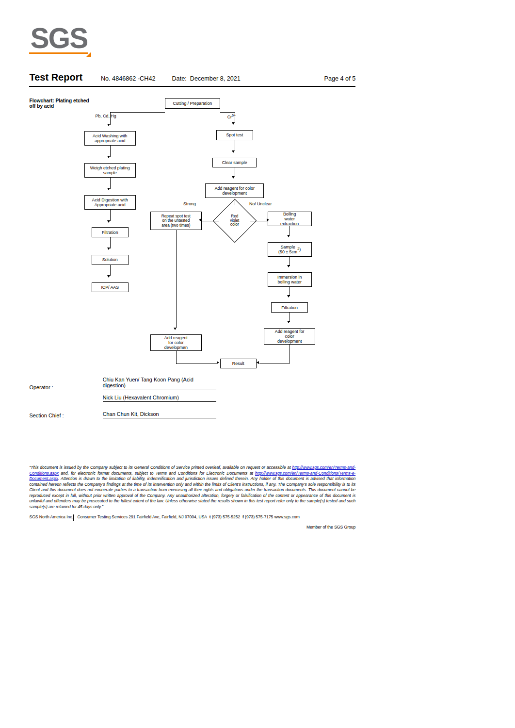SGS
Test Report
No. 4846862 -CH42 Date: December 8, 2021 Page 4 of 5
Flowchart: Plating etched
off by acid
Cutting / Preparation
Pb, Cd, Hg
Cr6+
Acid Washing with
appropriate acid
Weigh etched plating
sample
Acid Digestion with
Appropriate acid
Filtration
Solution
ICP/ AAS
Spot test
Clear sample
Add reagent for color
development
Strong
No/ Unclear
Red
violet
color
Repeat spot test
on the untested
area (two times)
Boiling
water
extraction
Sample
(50 ± 5cm2)
Immersion in
boiling water
Filtration
Add reagent for
color
development
Add reagent
for color
developmen
Result
Operator :
Chiu Kan Yuen/ Tang Koon Pang (Acid digestion)
Nick Liu (Hexavalent Chromium)
Section Chief :
Chan Chun Kit, Dickson
“This document is issued by the Company subject to its General Conditions of Service printed overleaf, available on request or accessible at http://www.sgs.com/en/Terms-and-Conditions.aspx and, for electronic format documents, subject to Terms and Conditions for Electronic Documents at http://www.sgs.com/en/Terms-and-Conditions/Terms-e-Document.aspx. Attention is drawn to the limitation of liability, indemnification and jurisdiction issues defined therein. Any holder of this document is advised that information contained hereon reflects the Company’s findings at the time of its intervention only and within the limits of Client’s instructions, if any. The Company’s sole responsibility is to its Client and this document does not exonerate parties to a transaction from exercising all their rights and obligations under the transaction documents. This document cannot be reproduced except in full, without prior written approval of the Company. Any unauthorized alteration, forgery or falsification of the content or appearance of this document is unlawful and offenders may be prosecuted to the fullest extent of the law. Unless otherwise stated the results shown in this test report refer only to the sample(s) tested and such sample(s) are retained for 45 days only.”
SGS North America Inc. Consumer Testing Services 291 Fairfield Ave, Fairfield, NJ 07004, USA t (973) 575-5252 f (973) 575-7175 www.sgs.com
Member of the SGS Group